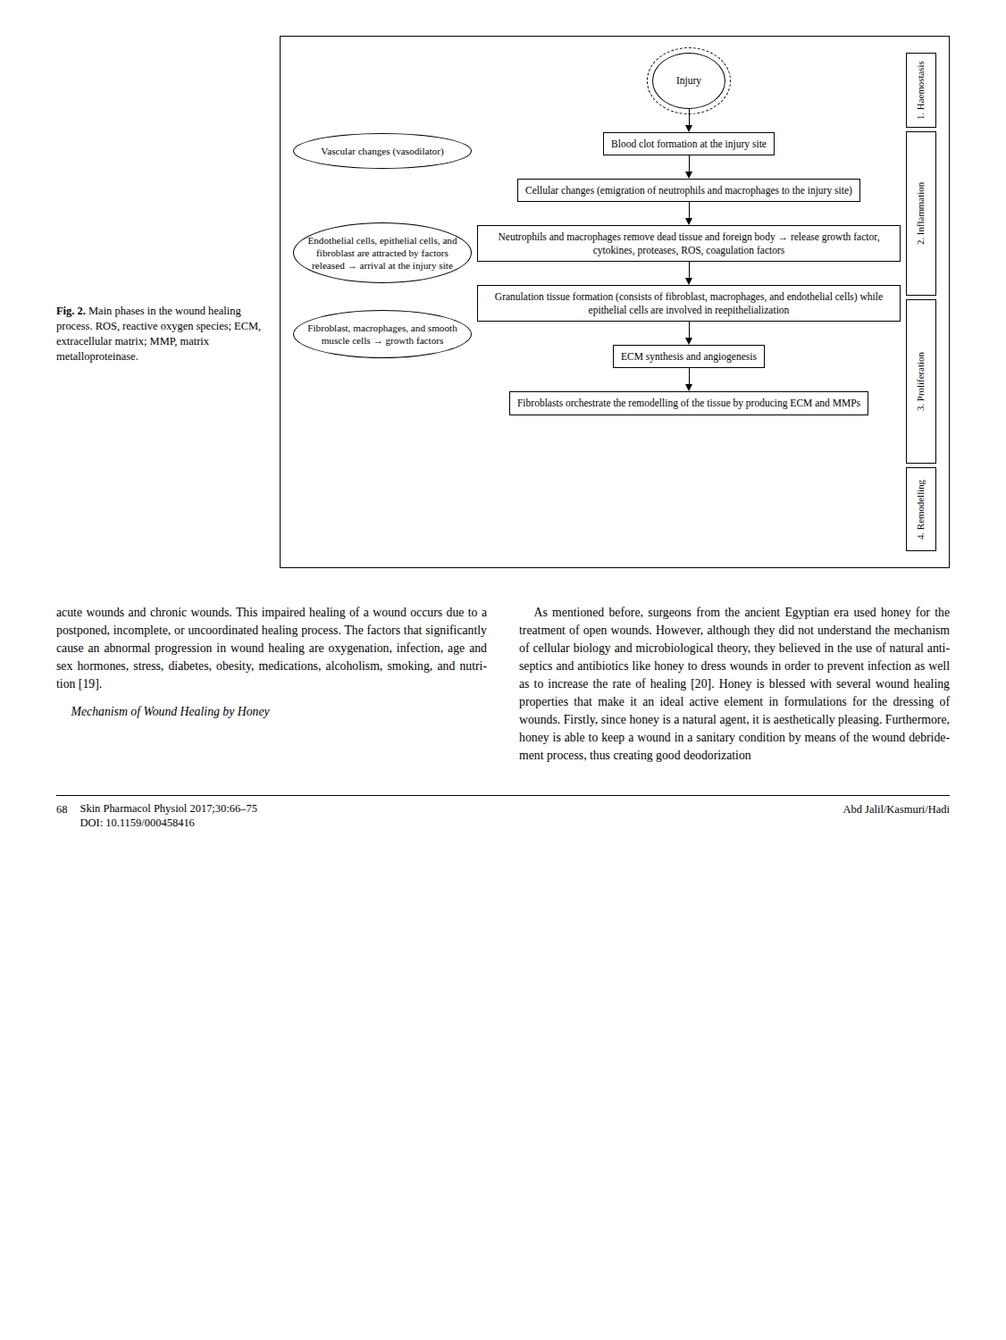Fig. 2. Main phases in the wound healing process. ROS, reactive oxygen species; ECM, extracellular matrix; MMP, matrix metalloproteinase.
Vascular changes (vasodilator)
Endothelial cells, epithelial cells, and fibroblast are attracted by factors released → arrival at the injury site
Fibroblast, macrophages, and smooth muscle cells → growth factors
Injury
Blood clot formation at the injury site
Cellular changes (emigration of neutrophils and macrophages to the injury site)
Neutrophils and macrophages remove dead tissue and foreign body → release growth factor, cytokines, proteases, ROS, coagulation factors
Granulation tissue formation (consists of fibroblast, macrophages, and endothelial cells) while epithelial cells are involved in reepithelialization
ECM synthesis and angiogenesis
Fibroblasts orchestrate the remodelling of the tissue by producing ECM and MMPs
1. Haemostasis
2. Inflammation
3. Proliferation
4. Remodelling
acute wounds and chronic wounds. This impaired healing of a wound occurs due to a postponed, incomplete, or uncoordinated healing process. The factors that significantly cause an abnormal progression in wound healing are oxygenation, infection, age and sex hormones, stress, diabetes, obesity, medications, alcoholism, smoking, and nutrition [19].
Mechanism of Wound Healing by Honey
As mentioned before, surgeons from the ancient Egyptian era used honey for the treatment of open wounds. However, although they did not understand the mechanism of cellular biology and microbiological theory, they believed in the use of natural antiseptics and antibiotics like honey to dress wounds in order to prevent infection as well as to increase the rate of healing [20]. Honey is blessed with several wound healing properties that make it an ideal active element in formulations for the dressing of wounds. Firstly, since honey is a natural agent, it is aesthetically pleasing. Furthermore, honey is able to keep a wound in a sanitary condition by means of the wound debridement process, thus creating good deodorization
68 Skin Pharmacol Physiol 2017;30:66–75
DOI: 10.1159/000458416
Abd Jalil/Kasmuri/Hadi